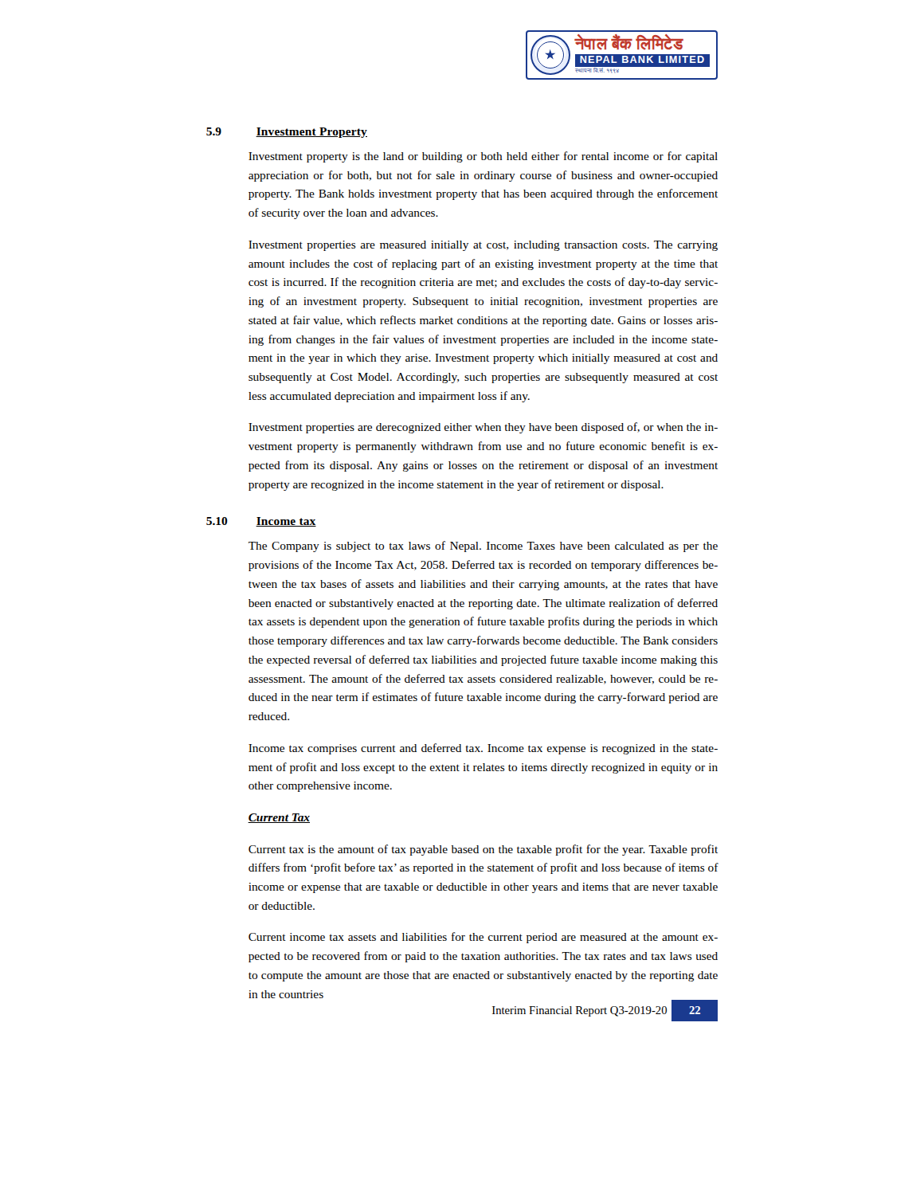नेपाल बैंक लिमिटेड
NEPAL BANK LIMITED
स्थापना वि.सं. १९९४
5.9 Investment Property
Investment property is the land or building or both held either for rental income or for capital appreciation or for both, but not for sale in ordinary course of business and owner-occupied property. The Bank holds investment property that has been acquired through the enforcement of security over the loan and advances.
Investment properties are measured initially at cost, including transaction costs. The carrying amount includes the cost of replacing part of an existing investment property at the time that cost is incurred. If the recognition criteria are met; and excludes the costs of day-to-day servicing of an investment property. Subsequent to initial recognition, investment properties are stated at fair value, which reflects market conditions at the reporting date. Gains or losses arising from changes in the fair values of investment properties are included in the income statement in the year in which they arise. Investment property which initially measured at cost and subsequently at Cost Model. Accordingly, such properties are subsequently measured at cost less accumulated depreciation and impairment loss if any.
Investment properties are derecognized either when they have been disposed of, or when the investment property is permanently withdrawn from use and no future economic benefit is expected from its disposal. Any gains or losses on the retirement or disposal of an investment property are recognized in the income statement in the year of retirement or disposal.
5.10 Income tax
The Company is subject to tax laws of Nepal. Income Taxes have been calculated as per the provisions of the Income Tax Act, 2058. Deferred tax is recorded on temporary differences between the tax bases of assets and liabilities and their carrying amounts, at the rates that have been enacted or substantively enacted at the reporting date. The ultimate realization of deferred tax assets is dependent upon the generation of future taxable profits during the periods in which those temporary differences and tax law carry-forwards become deductible. The Bank considers the expected reversal of deferred tax liabilities and projected future taxable income making this assessment. The amount of the deferred tax assets considered realizable, however, could be reduced in the near term if estimates of future taxable income during the carry-forward period are reduced.
Income tax comprises current and deferred tax. Income tax expense is recognized in the statement of profit and loss except to the extent it relates to items directly recognized in equity or in other comprehensive income.
Current Tax
Current tax is the amount of tax payable based on the taxable profit for the year. Taxable profit differs from ‘profit before tax’ as reported in the statement of profit and loss because of items of income or expense that are taxable or deductible in other years and items that are never taxable or deductible.
Current income tax assets and liabilities for the current period are measured at the amount expected to be recovered from or paid to the taxation authorities. The tax rates and tax laws used to compute the amount are those that are enacted or substantively enacted by the reporting date in the countries
Interim Financial Report Q3-2019-20 22